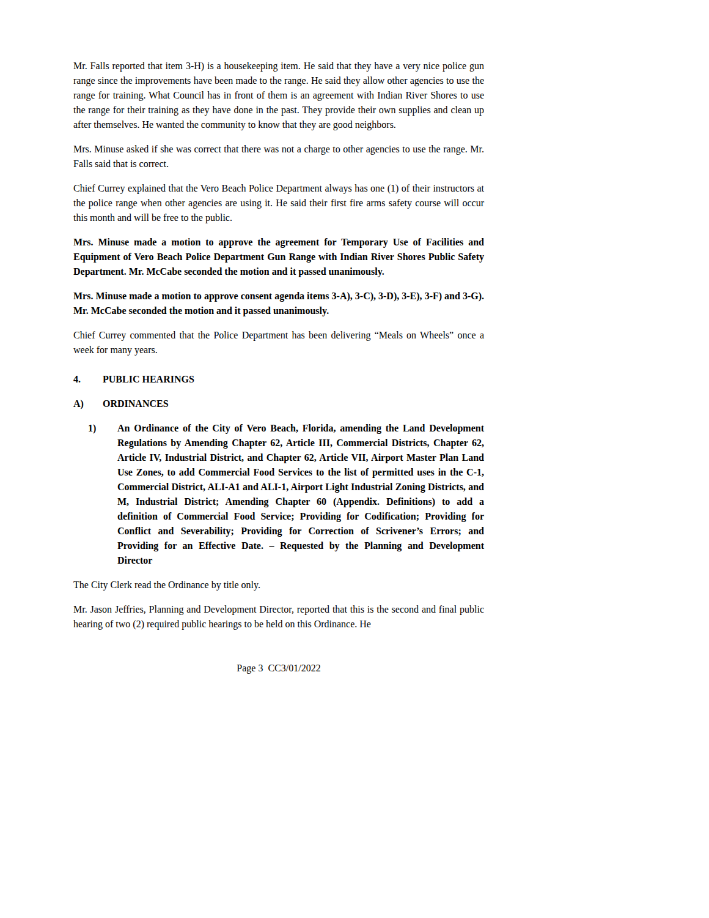Mr. Falls reported that item 3-H) is a housekeeping item. He said that they have a very nice police gun range since the improvements have been made to the range. He said they allow other agencies to use the range for training. What Council has in front of them is an agreement with Indian River Shores to use the range for their training as they have done in the past. They provide their own supplies and clean up after themselves. He wanted the community to know that they are good neighbors.
Mrs. Minuse asked if she was correct that there was not a charge to other agencies to use the range. Mr. Falls said that is correct.
Chief Currey explained that the Vero Beach Police Department always has one (1) of their instructors at the police range when other agencies are using it. He said their first fire arms safety course will occur this month and will be free to the public.
Mrs. Minuse made a motion to approve the agreement for Temporary Use of Facilities and Equipment of Vero Beach Police Department Gun Range with Indian River Shores Public Safety Department. Mr. McCabe seconded the motion and it passed unanimously.
Mrs. Minuse made a motion to approve consent agenda items 3-A), 3-C), 3-D), 3-E), 3-F) and 3-G). Mr. McCabe seconded the motion and it passed unanimously.
Chief Currey commented that the Police Department has been delivering “Meals on Wheels” once a week for many years.
4. PUBLIC HEARINGS
A) ORDINANCES
1) An Ordinance of the City of Vero Beach, Florida, amending the Land Development Regulations by Amending Chapter 62, Article III, Commercial Districts, Chapter 62, Article IV, Industrial District, and Chapter 62, Article VII, Airport Master Plan Land Use Zones, to add Commercial Food Services to the list of permitted uses in the C-1, Commercial District, ALI-A1 and ALI-1, Airport Light Industrial Zoning Districts, and M, Industrial District; Amending Chapter 60 (Appendix. Definitions) to add a definition of Commercial Food Service; Providing for Codification; Providing for Conflict and Severability; Providing for Correction of Scrivener’s Errors; and Providing for an Effective Date. – Requested by the Planning and Development Director
The City Clerk read the Ordinance by title only.
Mr. Jason Jeffries, Planning and Development Director, reported that this is the second and final public hearing of two (2) required public hearings to be held on this Ordinance. He
Page 3 CC3/01/2022